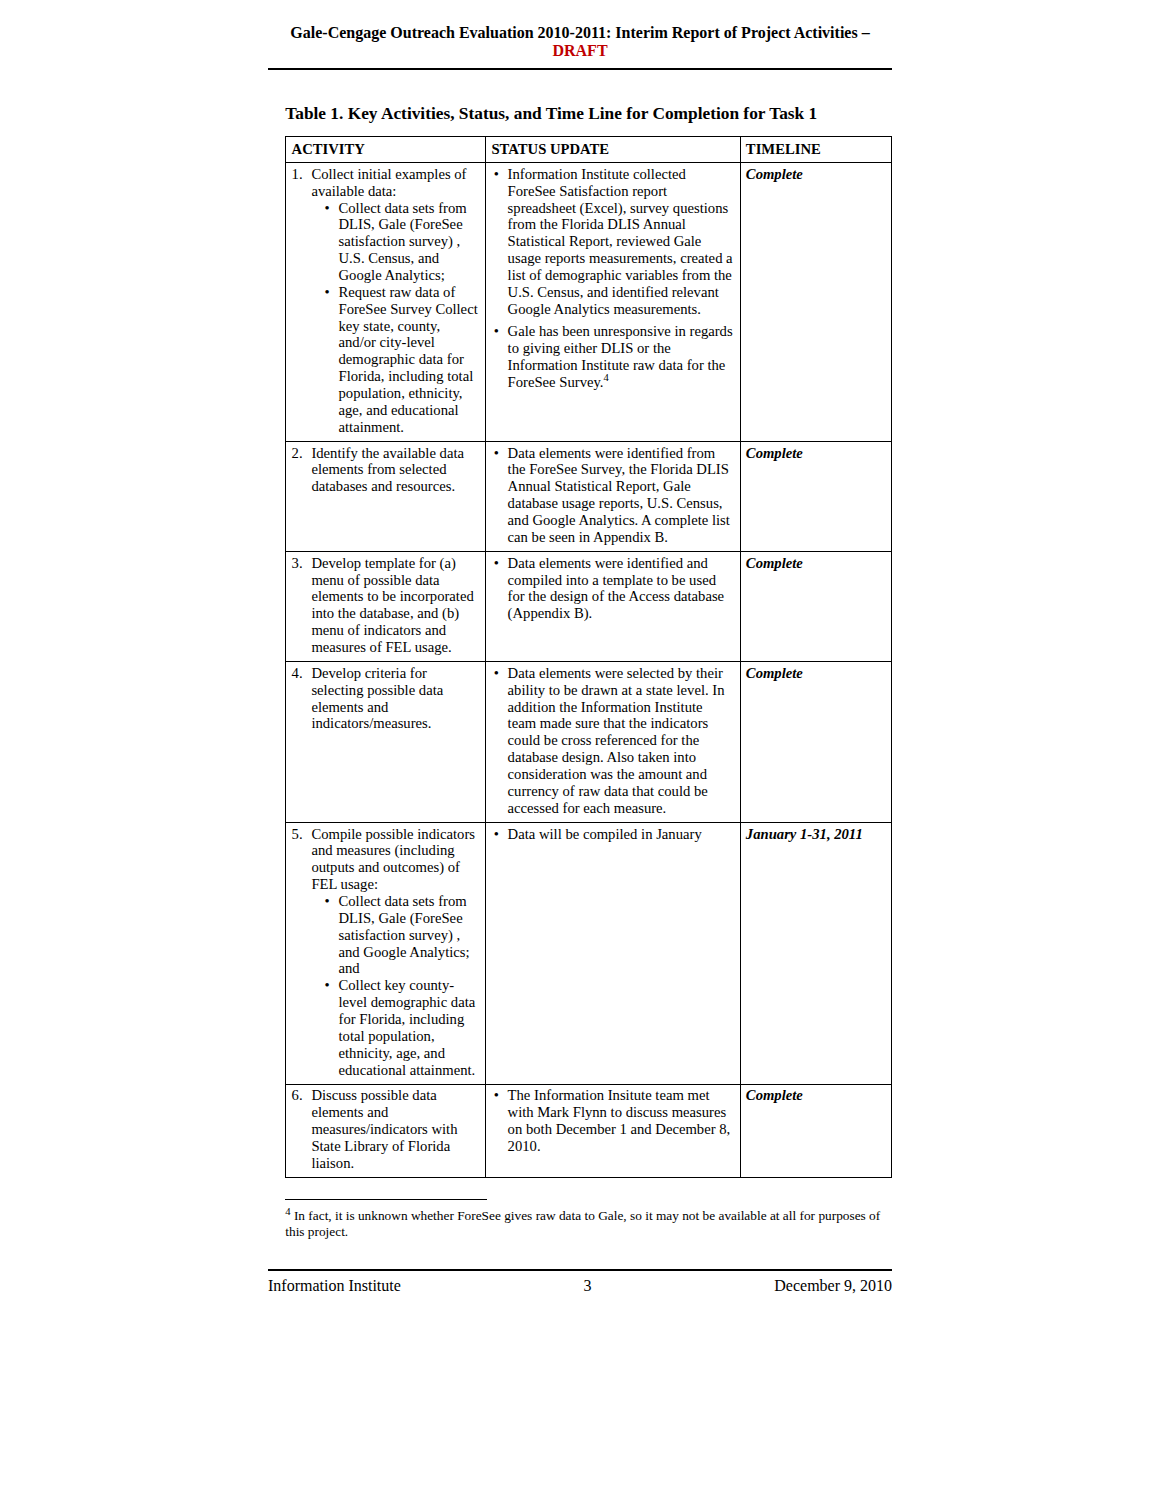Gale-Cengage Outreach Evaluation 2010-2011: Interim Report of Project Activities – DRAFT
Table 1. Key Activities, Status, and Time Line for Completion for Task 1
| ACTIVITY | STATUS UPDATE | TIMELINE |
| --- | --- | --- |
| 1. Collect initial examples of available data: Collect data sets from DLIS, Gale (ForeSee satisfaction survey) , U.S. Census, and Google Analytics; Request raw data of ForeSee Survey Collect key state, county, and/or city-level demographic data for Florida, including total population, ethnicity, age, and educational attainment. | Information Institute collected ForeSee Satisfaction report spreadsheet (Excel), survey questions from the Florida DLIS Annual Statistical Report, reviewed Gale usage reports measurements, created a list of demographic variables from the U.S. Census, and identified relevant Google Analytics measurements. Gale has been unresponsive in regards to giving either DLIS or the Information Institute raw data for the ForeSee Survey. 4 | Complete |
| 2. Identify the available data elements from selected databases and resources. | Data elements were identified from the ForeSee Survey, the Florida DLIS Annual Statistical Report, Gale database usage reports, U.S. Census, and Google Analytics. A complete list can be seen in Appendix B. | Complete |
| 3. Develop template for (a) menu of possible data elements to be incorporated into the database, and (b) menu of indicators and measures of FEL usage. | Data elements were identified and compiled into a template to be used for the design of the Access database (Appendix B). | Complete |
| 4. Develop criteria for selecting possible data elements and indicators/measures. | Data elements were selected by their ability to be drawn at a state level. In addition the Information Institute team made sure that the indicators could be cross referenced for the database design. Also taken into consideration was the amount and currency of raw data that could be accessed for each measure. | Complete |
| 5. Compile possible indicators and measures (including outputs and outcomes) of FEL usage: Collect data sets from DLIS, Gale (ForeSee satisfaction survey) , and Google Analytics; and Collect key county-level demographic data for Florida, including total population, ethnicity, age, and educational attainment. | Data will be compiled in January | January 1-31, 2011 |
| 6. Discuss possible data elements and measures/indicators with State Library of Florida liaison. | The Information Insitute team met with Mark Flynn to discuss measures on both December 1 and December 8, 2010. | Complete |
4 In fact, it is unknown whether ForeSee gives raw data to Gale, so it may not be available at all for purposes of this project.
Information Institute
3
December 9, 2010